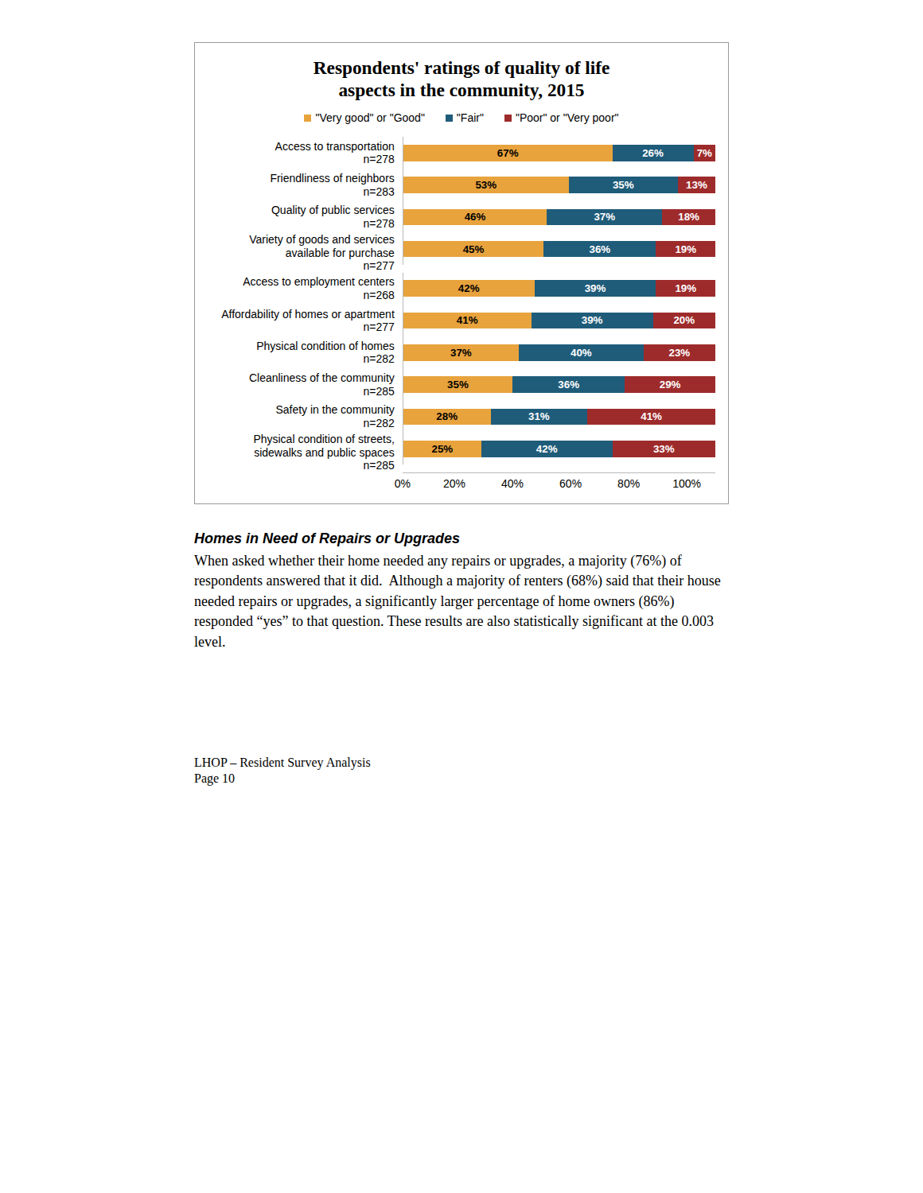Respondents' ratings of quality of life
aspects in the community, 2015
"Very good" or "Good"
"Fair"
"Poor" or "Very poor"
Access to transportation
n=278
67%
26%
7%
Friendliness of neighbors
n=283
53%
35%
13%
Quality of public services
n=278
46%
37%
18%
Variety of goods and services available for purchase
n=277
45%
36%
19%
Access to employment centers
n=268
42%
39%
19%
Affordability of homes or apartment
n=277
41%
39%
20%
Physical condition of homes
n=282
37%
40%
23%
Cleanliness of the community
n=285
35%
36%
29%
Safety in the community
n=282
28%
31%
41%
Physical condition of streets, sidewalks and public spaces
n=285
25%
42%
33%
0% 20% 40% 60% 80% 100%
Homes in Need of Repairs or Upgrades
When asked whether their home needed any repairs or upgrades, a majority (76%) of respondents answered that it did. Although a majority of renters (68%) said that their house needed repairs or upgrades, a significantly larger percentage of home owners (86%) responded “yes” to that question. These results are also statistically significant at the 0.003 level.
LHOP – Resident Survey Analysis
Page 10